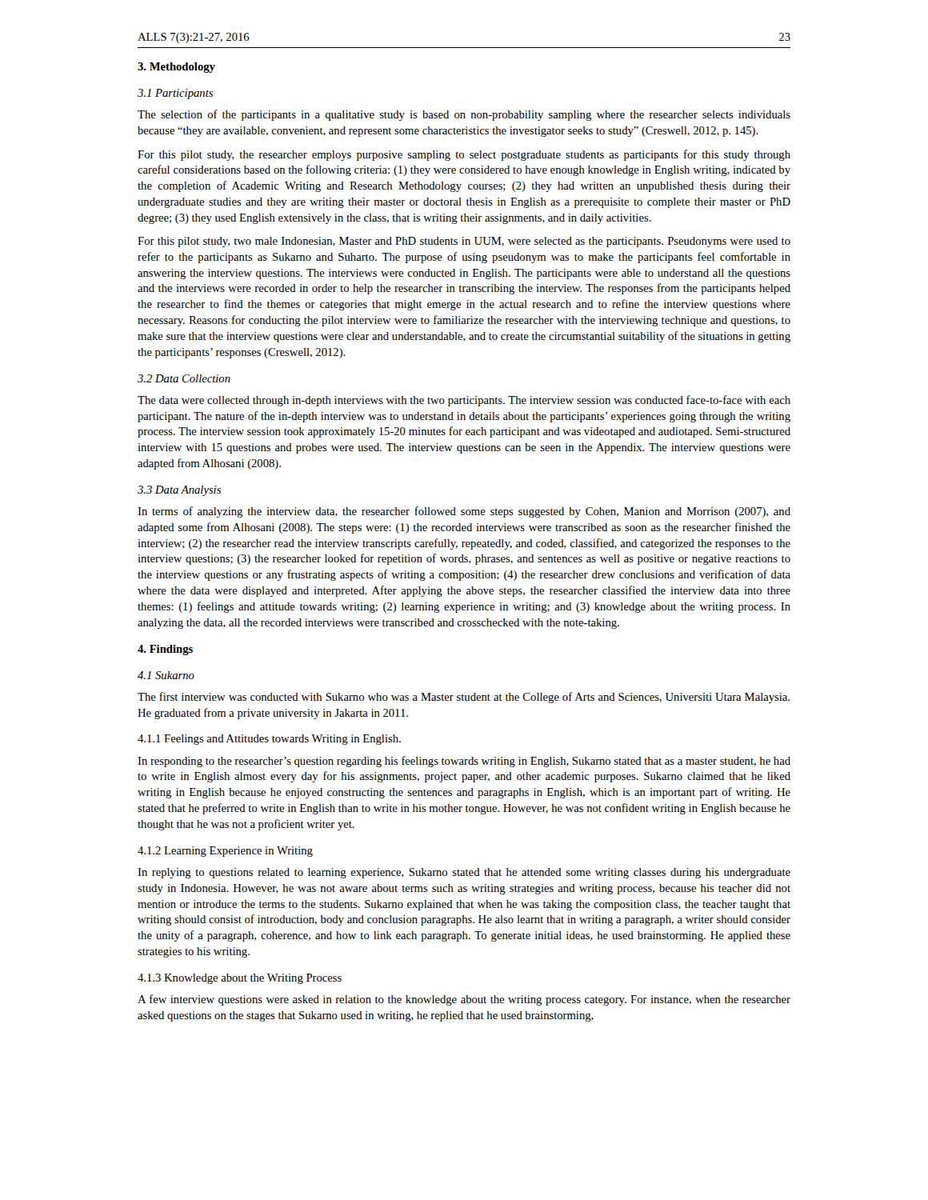ALLS 7(3):21-27, 2016 23
3. Methodology
3.1 Participants
The selection of the participants in a qualitative study is based on non-probability sampling where the researcher selects individuals because “they are available, convenient, and represent some characteristics the investigator seeks to study” (Creswell, 2012, p. 145).
For this pilot study, the researcher employs purposive sampling to select postgraduate students as participants for this study through careful considerations based on the following criteria: (1) they were considered to have enough knowledge in English writing, indicated by the completion of Academic Writing and Research Methodology courses; (2) they had written an unpublished thesis during their undergraduate studies and they are writing their master or doctoral thesis in English as a prerequisite to complete their master or PhD degree; (3) they used English extensively in the class, that is writing their assignments, and in daily activities.
For this pilot study, two male Indonesian, Master and PhD students in UUM, were selected as the participants. Pseudonyms were used to refer to the participants as Sukarno and Suharto. The purpose of using pseudonym was to make the participants feel comfortable in answering the interview questions. The interviews were conducted in English. The participants were able to understand all the questions and the interviews were recorded in order to help the researcher in transcribing the interview. The responses from the participants helped the researcher to find the themes or categories that might emerge in the actual research and to refine the interview questions where necessary. Reasons for conducting the pilot interview were to familiarize the researcher with the interviewing technique and questions, to make sure that the interview questions were clear and understandable, and to create the circumstantial suitability of the situations in getting the participants’ responses (Creswell, 2012).
3.2 Data Collection
The data were collected through in-depth interviews with the two participants. The interview session was conducted face-to-face with each participant. The nature of the in-depth interview was to understand in details about the participants’ experiences going through the writing process. The interview session took approximately 15-20 minutes for each participant and was videotaped and audiotaped. Semi-structured interview with 15 questions and probes were used. The interview questions can be seen in the Appendix. The interview questions were adapted from Alhosani (2008).
3.3 Data Analysis
In terms of analyzing the interview data, the researcher followed some steps suggested by Cohen, Manion and Morrison (2007), and adapted some from Alhosani (2008). The steps were: (1) the recorded interviews were transcribed as soon as the researcher finished the interview; (2) the researcher read the interview transcripts carefully, repeatedly, and coded, classified, and categorized the responses to the interview questions; (3) the researcher looked for repetition of words, phrases, and sentences as well as positive or negative reactions to the interview questions or any frustrating aspects of writing a composition; (4) the researcher drew conclusions and verification of data where the data were displayed and interpreted. After applying the above steps, the researcher classified the interview data into three themes: (1) feelings and attitude towards writing; (2) learning experience in writing; and (3) knowledge about the writing process. In analyzing the data, all the recorded interviews were transcribed and crosschecked with the note-taking.
4. Findings
4.1 Sukarno
The first interview was conducted with Sukarno who was a Master student at the College of Arts and Sciences, Universiti Utara Malaysia. He graduated from a private university in Jakarta in 2011.
4.1.1 Feelings and Attitudes towards Writing in English.
In responding to the researcher’s question regarding his feelings towards writing in English, Sukarno stated that as a master student, he had to write in English almost every day for his assignments, project paper, and other academic purposes. Sukarno claimed that he liked writing in English because he enjoyed constructing the sentences and paragraphs in English, which is an important part of writing. He stated that he preferred to write in English than to write in his mother tongue. However, he was not confident writing in English because he thought that he was not a proficient writer yet.
4.1.2 Learning Experience in Writing
In replying to questions related to learning experience, Sukarno stated that he attended some writing classes during his undergraduate study in Indonesia. However, he was not aware about terms such as writing strategies and writing process, because his teacher did not mention or introduce the terms to the students. Sukarno explained that when he was taking the composition class, the teacher taught that writing should consist of introduction, body and conclusion paragraphs. He also learnt that in writing a paragraph, a writer should consider the unity of a paragraph, coherence, and how to link each paragraph. To generate initial ideas, he used brainstorming. He applied these strategies to his writing.
4.1.3 Knowledge about the Writing Process
A few interview questions were asked in relation to the knowledge about the writing process category. For instance, when the researcher asked questions on the stages that Sukarno used in writing, he replied that he used brainstorming,